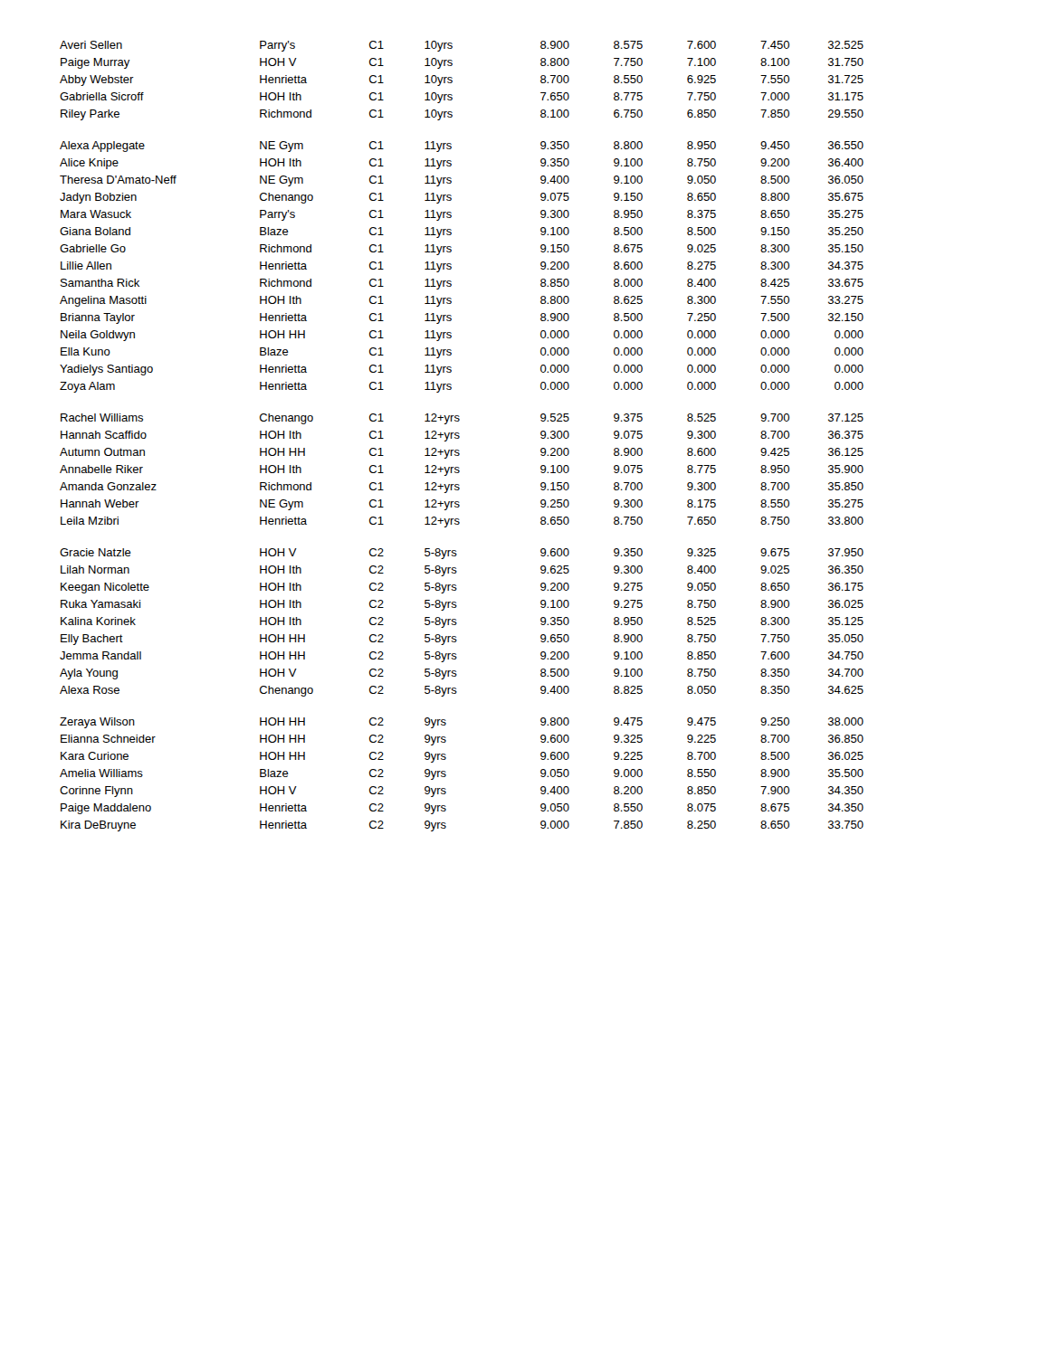| Averi Sellen | Parry's | C1 | 10yrs | 8.900 | 8.575 | 7.600 | 7.450 | 32.525 |
| Paige Murray | HOH V | C1 | 10yrs | 8.800 | 7.750 | 7.100 | 8.100 | 31.750 |
| Abby Webster | Henrietta | C1 | 10yrs | 8.700 | 8.550 | 6.925 | 7.550 | 31.725 |
| Gabriella Sicroff | HOH Ith | C1 | 10yrs | 7.650 | 8.775 | 7.750 | 7.000 | 31.175 |
| Riley Parke | Richmond | C1 | 10yrs | 8.100 | 6.750 | 6.850 | 7.850 | 29.550 |
| Alexa Applegate | NE Gym | C1 | 11yrs | 9.350 | 8.800 | 8.950 | 9.450 | 36.550 |
| Alice Knipe | HOH Ith | C1 | 11yrs | 9.350 | 9.100 | 8.750 | 9.200 | 36.400 |
| Theresa D'Amato-Neff | NE Gym | C1 | 11yrs | 9.400 | 9.100 | 9.050 | 8.500 | 36.050 |
| Jadyn Bobzien | Chenango | C1 | 11yrs | 9.075 | 9.150 | 8.650 | 8.800 | 35.675 |
| Mara Wasuck | Parry's | C1 | 11yrs | 9.300 | 8.950 | 8.375 | 8.650 | 35.275 |
| Giana Boland | Blaze | C1 | 11yrs | 9.100 | 8.500 | 8.500 | 9.150 | 35.250 |
| Gabrielle Go | Richmond | C1 | 11yrs | 9.150 | 8.675 | 9.025 | 8.300 | 35.150 |
| Lillie Allen | Henrietta | C1 | 11yrs | 9.200 | 8.600 | 8.275 | 8.300 | 34.375 |
| Samantha Rick | Richmond | C1 | 11yrs | 8.850 | 8.000 | 8.400 | 8.425 | 33.675 |
| Angelina Masotti | HOH Ith | C1 | 11yrs | 8.800 | 8.625 | 8.300 | 7.550 | 33.275 |
| Brianna Taylor | Henrietta | C1 | 11yrs | 8.900 | 8.500 | 7.250 | 7.500 | 32.150 |
| Neila Goldwyn | HOH HH | C1 | 11yrs | 0.000 | 0.000 | 0.000 | 0.000 | 0.000 |
| Ella Kuno | Blaze | C1 | 11yrs | 0.000 | 0.000 | 0.000 | 0.000 | 0.000 |
| Yadielys Santiago | Henrietta | C1 | 11yrs | 0.000 | 0.000 | 0.000 | 0.000 | 0.000 |
| Zoya Alam | Henrietta | C1 | 11yrs | 0.000 | 0.000 | 0.000 | 0.000 | 0.000 |
| Rachel Williams | Chenango | C1 | 12+yrs | 9.525 | 9.375 | 8.525 | 9.700 | 37.125 |
| Hannah Scaffido | HOH Ith | C1 | 12+yrs | 9.300 | 9.075 | 9.300 | 8.700 | 36.375 |
| Autumn Outman | HOH HH | C1 | 12+yrs | 9.200 | 8.900 | 8.600 | 9.425 | 36.125 |
| Annabelle Riker | HOH Ith | C1 | 12+yrs | 9.100 | 9.075 | 8.775 | 8.950 | 35.900 |
| Amanda Gonzalez | Richmond | C1 | 12+yrs | 9.150 | 8.700 | 9.300 | 8.700 | 35.850 |
| Hannah Weber | NE Gym | C1 | 12+yrs | 9.250 | 9.300 | 8.175 | 8.550 | 35.275 |
| Leila Mzibri | Henrietta | C1 | 12+yrs | 8.650 | 8.750 | 7.650 | 8.750 | 33.800 |
| Gracie Natzle | HOH V | C2 | 5-8yrs | 9.600 | 9.350 | 9.325 | 9.675 | 37.950 |
| Lilah Norman | HOH Ith | C2 | 5-8yrs | 9.625 | 9.300 | 8.400 | 9.025 | 36.350 |
| Keegan Nicolette | HOH Ith | C2 | 5-8yrs | 9.200 | 9.275 | 9.050 | 8.650 | 36.175 |
| Ruka Yamasaki | HOH Ith | C2 | 5-8yrs | 9.100 | 9.275 | 8.750 | 8.900 | 36.025 |
| Kalina Korinek | HOH Ith | C2 | 5-8yrs | 9.350 | 8.950 | 8.525 | 8.300 | 35.125 |
| Elly Bachert | HOH HH | C2 | 5-8yrs | 9.650 | 8.900 | 8.750 | 7.750 | 35.050 |
| Jemma Randall | HOH HH | C2 | 5-8yrs | 9.200 | 9.100 | 8.850 | 7.600 | 34.750 |
| Ayla Young | HOH V | C2 | 5-8yrs | 8.500 | 9.100 | 8.750 | 8.350 | 34.700 |
| Alexa Rose | Chenango | C2 | 5-8yrs | 9.400 | 8.825 | 8.050 | 8.350 | 34.625 |
| Zeraya Wilson | HOH HH | C2 | 9yrs | 9.800 | 9.475 | 9.475 | 9.250 | 38.000 |
| Elianna Schneider | HOH HH | C2 | 9yrs | 9.600 | 9.325 | 9.225 | 8.700 | 36.850 |
| Kara Curione | HOH HH | C2 | 9yrs | 9.600 | 9.225 | 8.700 | 8.500 | 36.025 |
| Amelia Williams | Blaze | C2 | 9yrs | 9.050 | 9.000 | 8.550 | 8.900 | 35.500 |
| Corinne Flynn | HOH V | C2 | 9yrs | 9.400 | 8.200 | 8.850 | 7.900 | 34.350 |
| Paige Maddaleno | Henrietta | C2 | 9yrs | 9.050 | 8.550 | 8.075 | 8.675 | 34.350 |
| Kira DeBruyne | Henrietta | C2 | 9yrs | 9.000 | 7.850 | 8.250 | 8.650 | 33.750 |